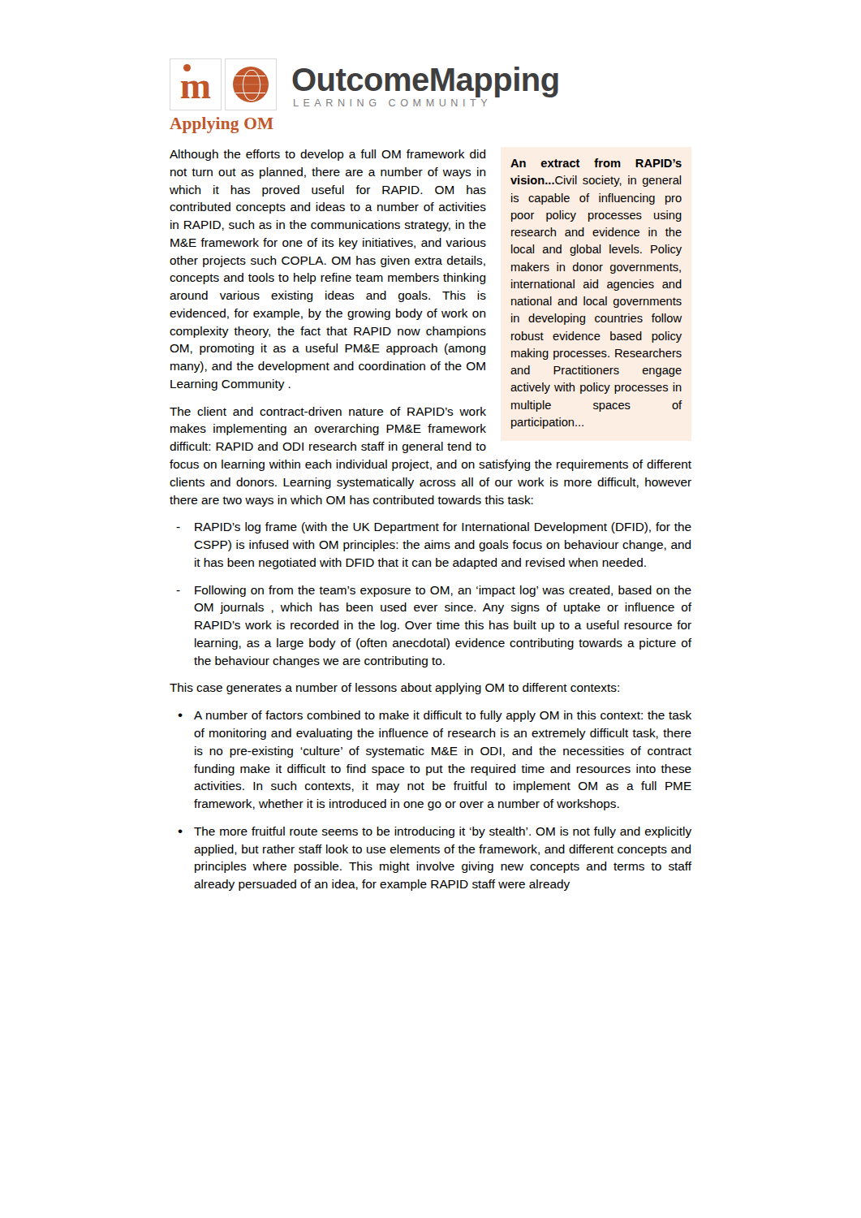m
Outcome Mapping
LEARNING COMMUNITY
Applying OM
An extract from RAPID’s vision... Civil society, in general is capable of influencing pro poor policy processes using research and evidence in the local and global levels. Policy makers in donor governments, international aid agencies and national and local governments in developing countries follow robust evidence based policy making processes. Researchers and Practitioners engage actively with policy processes in multiple spaces of participation...
Although the efforts to develop a full OM framework did not turn out as planned, there are a number of ways in which it has proved useful for RAPID. OM has contributed concepts and ideas to a number of activities in RAPID, such as in the communications strategy, in the M&E framework for one of its key initiatives, and various other projects such COPLA. OM has given extra details, concepts and tools to help refine team members thinking around various existing ideas and goals. This is evidenced, for example, by the growing body of work on complexity theory, the fact that RAPID now champions OM, promoting it as a useful PM&E approach (among many), and the development and coordination of the OM Learning Community .
The client and contract-driven nature of RAPID’s work makes implementing an overarching PM&E framework difficult: RAPID and ODI research staff in general tend to focus on learning within each individual project, and on satisfying the requirements of different clients and donors. Learning systematically across all of our work is more difficult, however there are two ways in which OM has contributed towards this task:
RAPID’s log frame (with the UK Department for International Development (DFID), for the CSPP) is infused with OM principles: the aims and goals focus on behaviour change, and it has been negotiated with DFID that it can be adapted and revised when needed.
Following on from the team’s exposure to OM, an ‘impact log’ was created, based on the OM journals , which has been used ever since. Any signs of uptake or influence of RAPID’s work is recorded in the log. Over time this has built up to a useful resource for learning, as a large body of (often anecdotal) evidence contributing towards a picture of the behaviour changes we are contributing to.
This case generates a number of lessons about applying OM to different contexts:
A number of factors combined to make it difficult to fully apply OM in this context: the task of monitoring and evaluating the influence of research is an extremely difficult task, there is no pre-existing ‘culture’ of systematic M&E in ODI, and the necessities of contract funding make it difficult to find space to put the required time and resources into these activities. In such contexts, it may not be fruitful to implement OM as a full PME framework, whether it is introduced in one go or over a number of workshops.
The more fruitful route seems to be introducing it ‘by stealth’. OM is not fully and explicitly applied, but rather staff look to use elements of the framework, and different concepts and principles where possible. This might involve giving new concepts and terms to staff already persuaded of an idea, for example RAPID staff were already